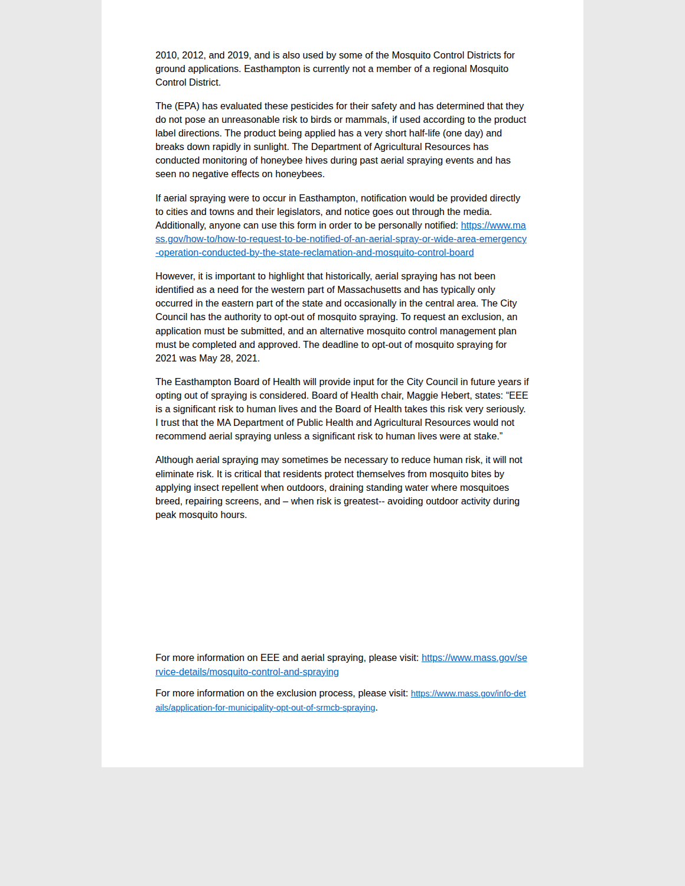2010, 2012, and 2019, and is also used by some of the Mosquito Control Districts for ground applications. Easthampton is currently not a member of a regional Mosquito Control District.
The (EPA) has evaluated these pesticides for their safety and has determined that they do not pose an unreasonable risk to birds or mammals, if used according to the product label directions. The product being applied has a very short half-life (one day) and breaks down rapidly in sunlight. The Department of Agricultural Resources has conducted monitoring of honeybee hives during past aerial spraying events and has seen no negative effects on honeybees.
If aerial spraying were to occur in Easthampton, notification would be provided directly to cities and towns and their legislators, and notice goes out through the media. Additionally, anyone can use this form in order to be personally notified: https://www.mass.gov/how-to/how-to-request-to-be-notified-of-an-aerial-spray-or-wide-area-emergency-operation-conducted-by-the-state-reclamation-and-mosquito-control-board
However, it is important to highlight that historically, aerial spraying has not been identified as a need for the western part of Massachusetts and has typically only occurred in the eastern part of the state and occasionally in the central area. The City Council has the authority to opt-out of mosquito spraying. To request an exclusion, an application must be submitted, and an alternative mosquito control management plan must be completed and approved. The deadline to opt-out of mosquito spraying for 2021 was May 28, 2021.
The Easthampton Board of Health will provide input for the City Council in future years if opting out of spraying is considered. Board of Health chair, Maggie Hebert, states: “EEE is a significant risk to human lives and the Board of Health takes this risk very seriously. I trust that the MA Department of Public Health and Agricultural Resources would not recommend aerial spraying unless a significant risk to human lives were at stake.”
Although aerial spraying may sometimes be necessary to reduce human risk, it will not eliminate risk. It is critical that residents protect themselves from mosquito bites by applying insect repellent when outdoors, draining standing water where mosquitoes breed, repairing screens, and – when risk is greatest-- avoiding outdoor activity during peak mosquito hours.
For more information on EEE and aerial spraying, please visit: https://www.mass.gov/service-details/mosquito-control-and-spraying
For more information on the exclusion process, please visit: https://www.mass.gov/info-details/application-for-municipality-opt-out-of-srmcb-spraying.